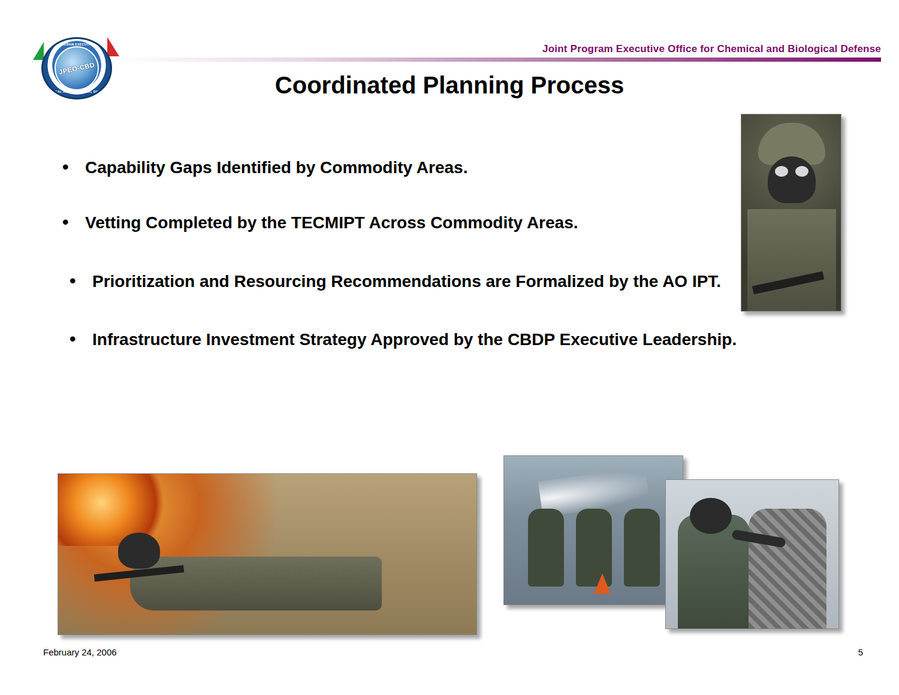Joint Program Executive Office for Chemical and Biological Defense
JOINT PROGRAM EXECUTIVE OFFICE
JPEO-CBD
CHEMICAL AND BIOLOGICAL DEFENSE
Coordinated Planning Process
Capability Gaps Identified by Commodity Areas.
Vetting Completed by the TECMIPT Across Commodity Areas.
Prioritization and Resourcing Recommendations are Formalized by the AO IPT.
Infrastructure Investment Strategy Approved by the CBDP Executive Leadership.
February 24, 2006
5